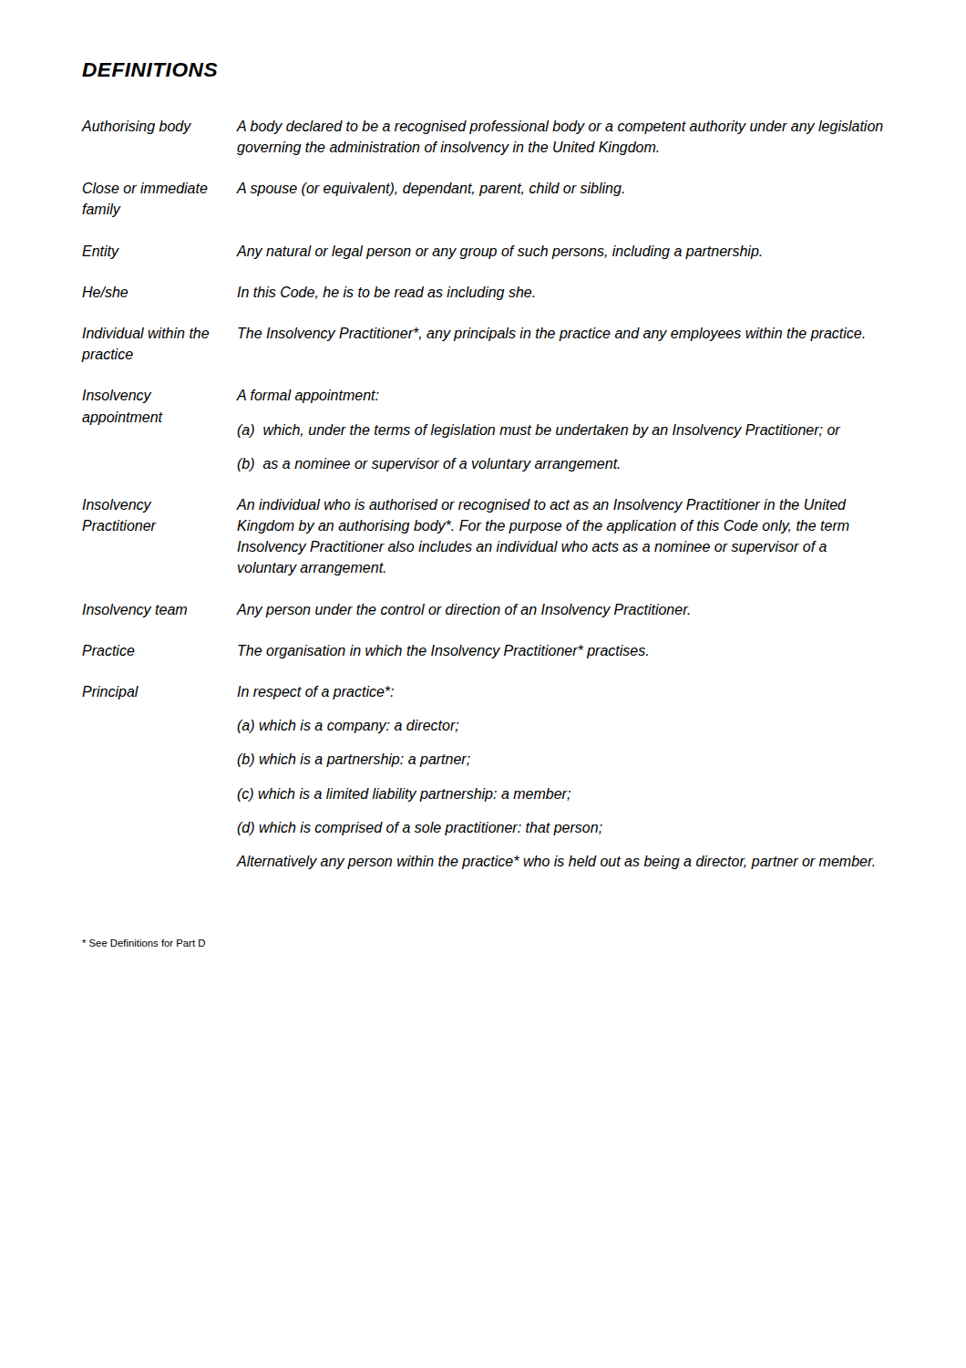DEFINITIONS
Authorising body
A body declared to be a recognised professional body or a competent authority under any legislation governing the administration of insolvency in the United Kingdom.
Close or immediate family
A spouse (or equivalent), dependant, parent, child or sibling.
Entity
Any natural or legal person or any group of such persons, including a partnership.
He/she
In this Code, he is to be read as including she.
Individual within the practice
The Insolvency Practitioner*, any principals in the practice and any employees within the practice.
Insolvency appointment
A formal appointment:
(a) which, under the terms of legislation must be undertaken by an Insolvency Practitioner; or
(b) as a nominee or supervisor of a voluntary arrangement.
Insolvency Practitioner
An individual who is authorised or recognised to act as an Insolvency Practitioner in the United Kingdom by an authorising body*. For the purpose of the application of this Code only, the term Insolvency Practitioner also includes an individual who acts as a nominee or supervisor of a voluntary arrangement.
Insolvency team
Any person under the control or direction of an Insolvency Practitioner.
Practice
The organisation in which the Insolvency Practitioner* practises.
Principal
In respect of a practice*:
(a) which is a company: a director;
(b) which is a partnership: a partner;
(c) which is a limited liability partnership: a member;
(d) which is comprised of a sole practitioner: that person;
Alternatively any person within the practice* who is held out as being a director, partner or member.
* See Definitions for Part D